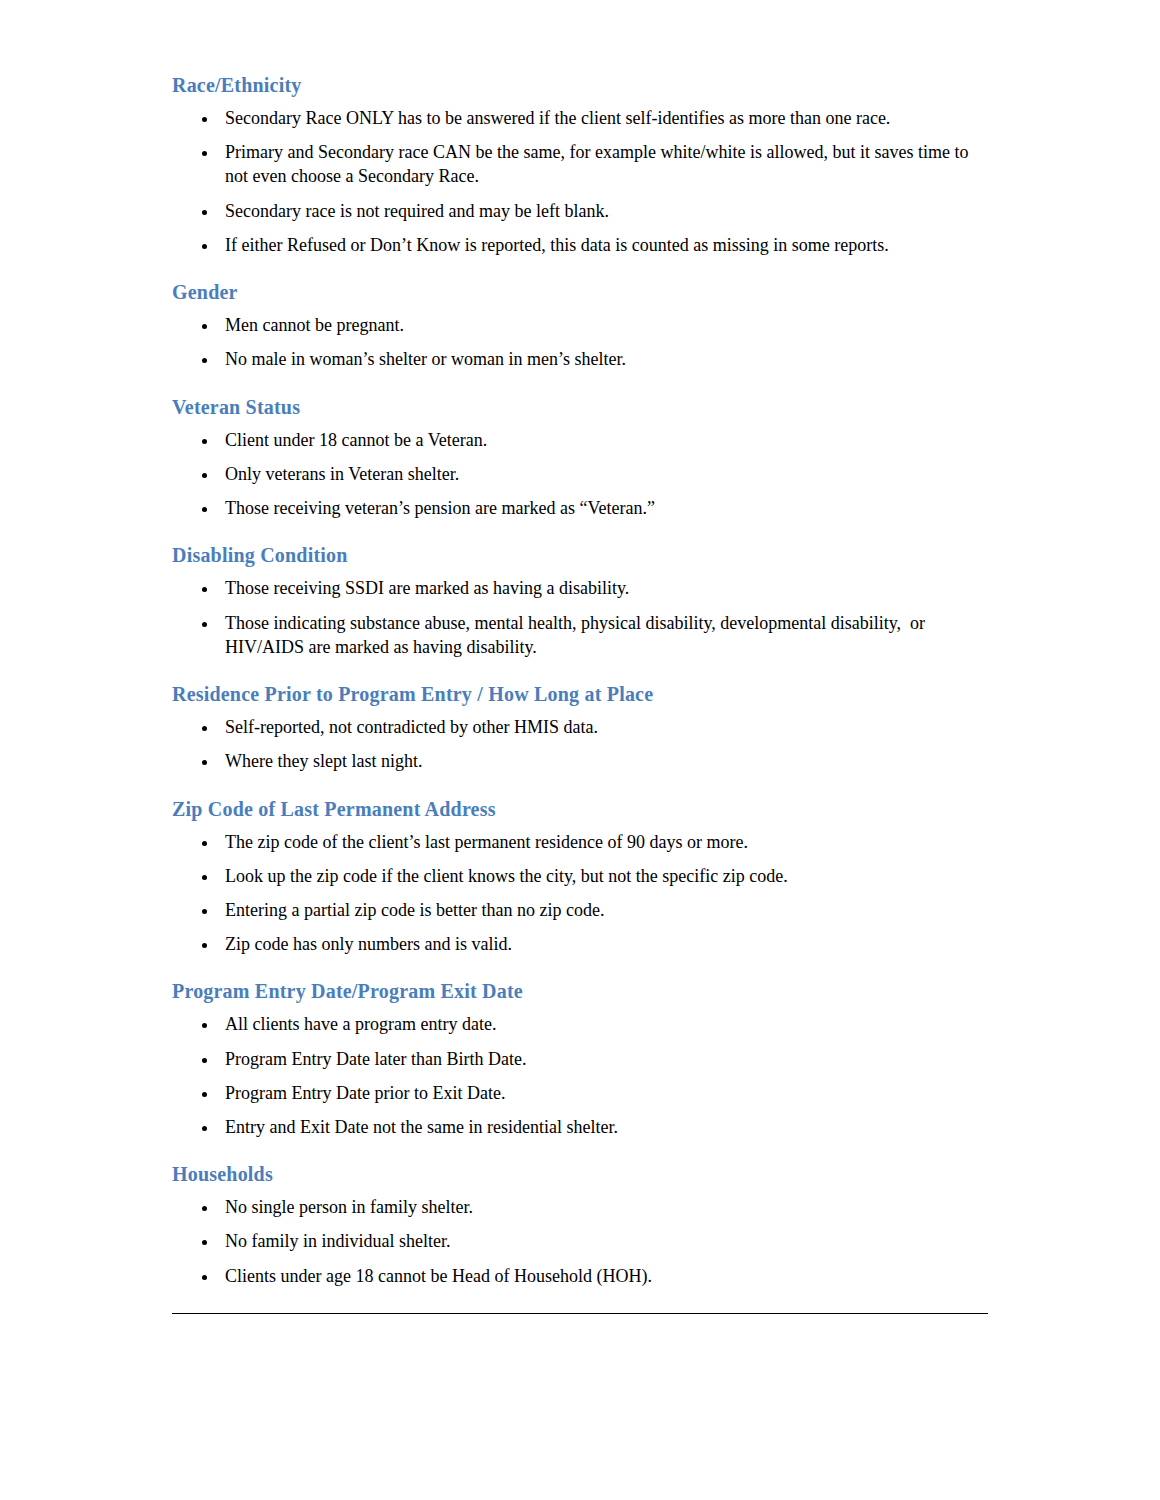Race/Ethnicity
Secondary Race ONLY has to be answered if the client self-identifies as more than one race.
Primary and Secondary race CAN be the same, for example white/white is allowed, but it saves time to not even choose a Secondary Race.
Secondary race is not required and may be left blank.
If either Refused or Don’t Know is reported, this data is counted as missing in some reports.
Gender
Men cannot be pregnant.
No male in woman’s shelter or woman in men’s shelter.
Veteran Status
Client under 18 cannot be a Veteran.
Only veterans in Veteran shelter.
Those receiving veteran’s pension are marked as “Veteran.”
Disabling Condition
Those receiving SSDI are marked as having a disability.
Those indicating substance abuse, mental health, physical disability, developmental disability, or HIV/AIDS are marked as having disability.
Residence Prior to Program Entry / How Long at Place
Self-reported, not contradicted by other HMIS data.
Where they slept last night.
Zip Code of Last Permanent Address
The zip code of the client’s last permanent residence of 90 days or more.
Look up the zip code if the client knows the city, but not the specific zip code.
Entering a partial zip code is better than no zip code.
Zip code has only numbers and is valid.
Program Entry Date/Program Exit Date
All clients have a program entry date.
Program Entry Date later than Birth Date.
Program Entry Date prior to Exit Date.
Entry and Exit Date not the same in residential shelter.
Households
No single person in family shelter.
No family in individual shelter.
Clients under age 18 cannot be Head of Household (HOH).